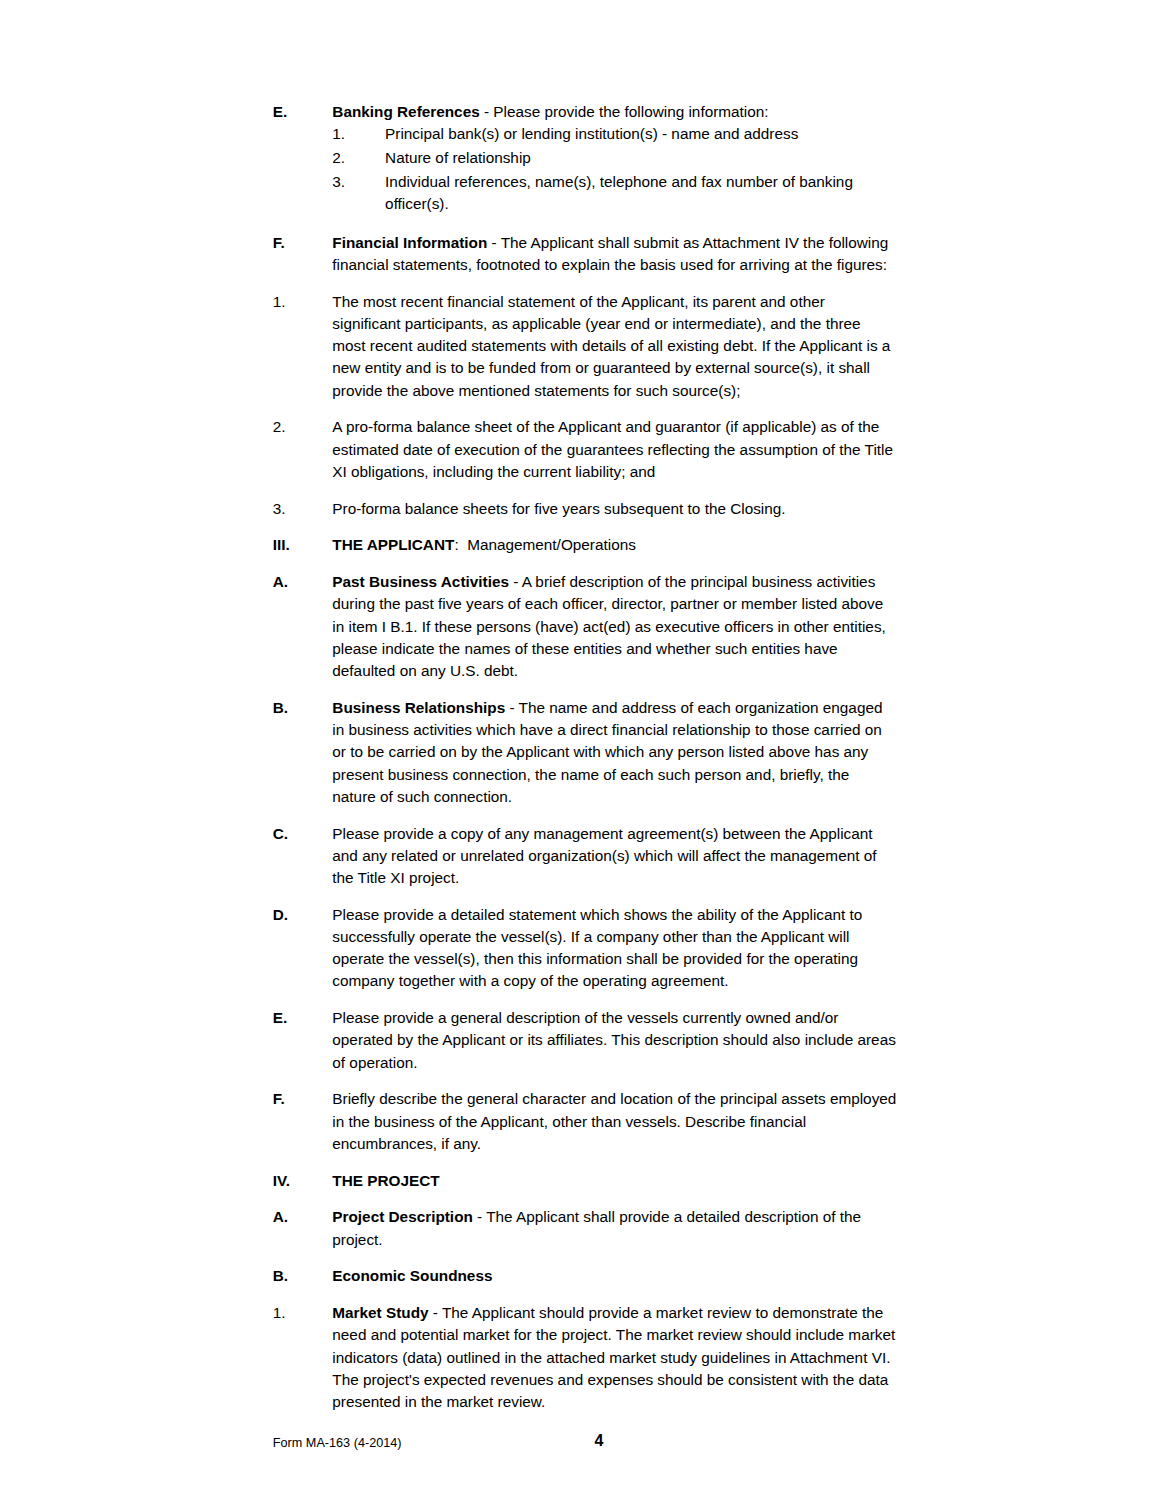E.
Banking References - Please provide the following information:
1. Principal bank(s) or lending institution(s) - name and address
2. Nature of relationship
3. Individual references, name(s), telephone and fax number of banking officer(s).
F.
Financial Information - The Applicant shall submit as Attachment IV the following financial statements, footnoted to explain the basis used for arriving at the figures:
1.
The most recent financial statement of the Applicant, its parent and other significant participants, as applicable (year end or intermediate), and the three most recent audited statements with details of all existing debt. If the Applicant is a new entity and is to be funded from or guaranteed by external source(s), it shall provide the above mentioned statements for such source(s);
2.
A pro-forma balance sheet of the Applicant and guarantor (if applicable) as of the estimated date of execution of the guarantees reflecting the assumption of the Title XI obligations, including the current liability; and
3.
Pro-forma balance sheets for five years subsequent to the Closing.
III.
THE APPLICANT: Management/Operations
A.
Past Business Activities - A brief description of the principal business activities during the past five years of each officer, director, partner or member listed above in item I B.1. If these persons (have) act(ed) as executive officers in other entities, please indicate the names of these entities and whether such entities have defaulted on any U.S. debt.
B.
Business Relationships - The name and address of each organization engaged in business activities which have a direct financial relationship to those carried on or to be carried on by the Applicant with which any person listed above has any present business connection, the name of each such person and, briefly, the nature of such connection.
C.
Please provide a copy of any management agreement(s) between the Applicant and any related or unrelated organization(s) which will affect the management of the Title XI project.
D.
Please provide a detailed statement which shows the ability of the Applicant to successfully operate the vessel(s). If a company other than the Applicant will operate the vessel(s), then this information shall be provided for the operating company together with a copy of the operating agreement.
E.
Please provide a general description of the vessels currently owned and/or operated by the Applicant or its affiliates. This description should also include areas of operation.
F.
Briefly describe the general character and location of the principal assets employed in the business of the Applicant, other than vessels. Describe financial encumbrances, if any.
IV.
THE PROJECT
A.
Project Description - The Applicant shall provide a detailed description of the project.
B.
Economic Soundness
1.
Market Study - The Applicant should provide a market review to demonstrate the need and potential market for the project. The market review should include market indicators (data) outlined in the attached market study guidelines in Attachment VI. The project's expected revenues and expenses should be consistent with the data presented in the market review.
Form MA-163 (4-2014) 4